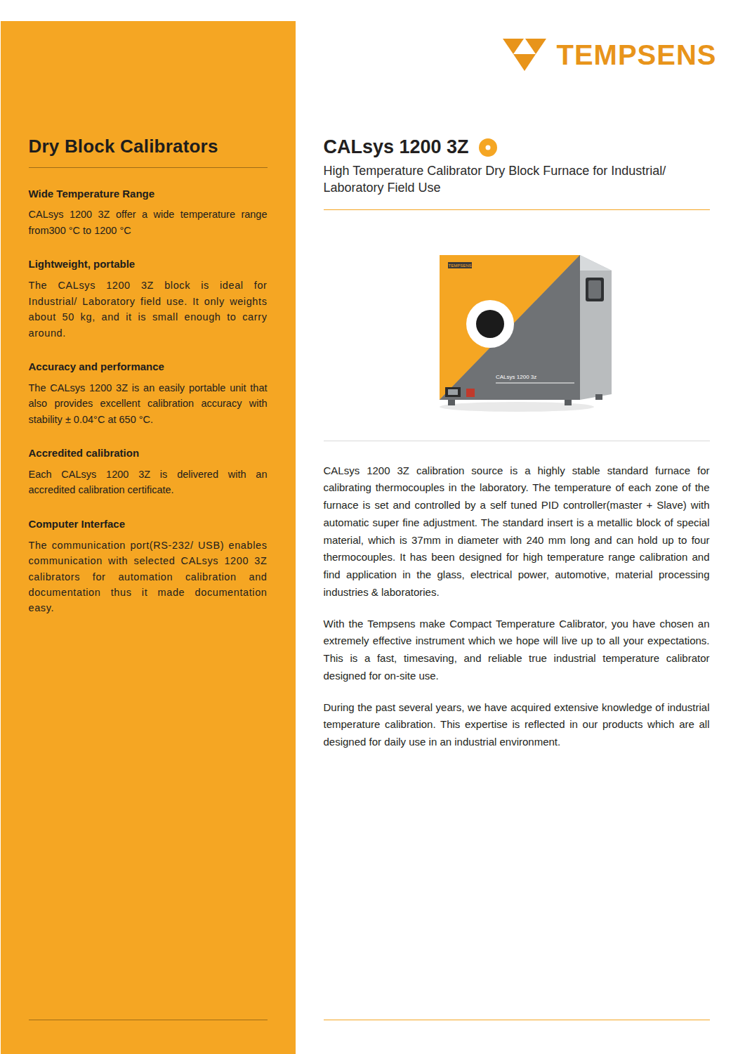TEMPSENS
Dry Block Calibrators
Wide Temperature Range
CALsys 1200 3Z offer a wide temperature range from300 °C to 1200 °C
Lightweight, portable
The CALsys 1200 3Z block is ideal for Industrial/ Laboratory field use. It only weights about 50 kg, and it is small enough to carry around.
Accuracy and performance
The CALsys 1200 3Z is an easily portable unit that also provides excellent calibration accuracy with stability ± 0.04°C at 650 °C.
Accredited calibration
Each CALsys 1200 3Z is delivered with an accredited calibration certificate.
Computer Interface
The communication port(RS-232/ USB) enables communication with selected CALsys 1200 3Z calibrators for automation calibration and documentation thus it made documentation easy.
CALsys 1200 3Z
High Temperature Calibrator Dry Block Furnace for Industrial/ Laboratory Field Use
TEMPSENS CALsys 1200 3z
CALsys 1200 3Z calibration source is a highly stable standard furnace for calibrating thermocouples in the laboratory. The temperature of each zone of the furnace is set and controlled by a self tuned PID controller(master + Slave) with automatic super fine adjustment. The standard insert is a metallic block of special material, which is 37mm in diameter with 240 mm long and can hold up to four thermocouples. It has been designed for high temperature range calibration and find application in the glass, electrical power, automotive, material processing industries & laboratories.
With the Tempsens make Compact Temperature Calibrator, you have chosen an extremely effective instrument which we hope will live up to all your expectations. This is a fast, timesaving, and reliable true industrial temperature calibrator designed for on-site use.
During the past several years, we have acquired extensive knowledge of industrial temperature calibration. This expertise is reflected in our products which are all designed for daily use in an industrial environment.